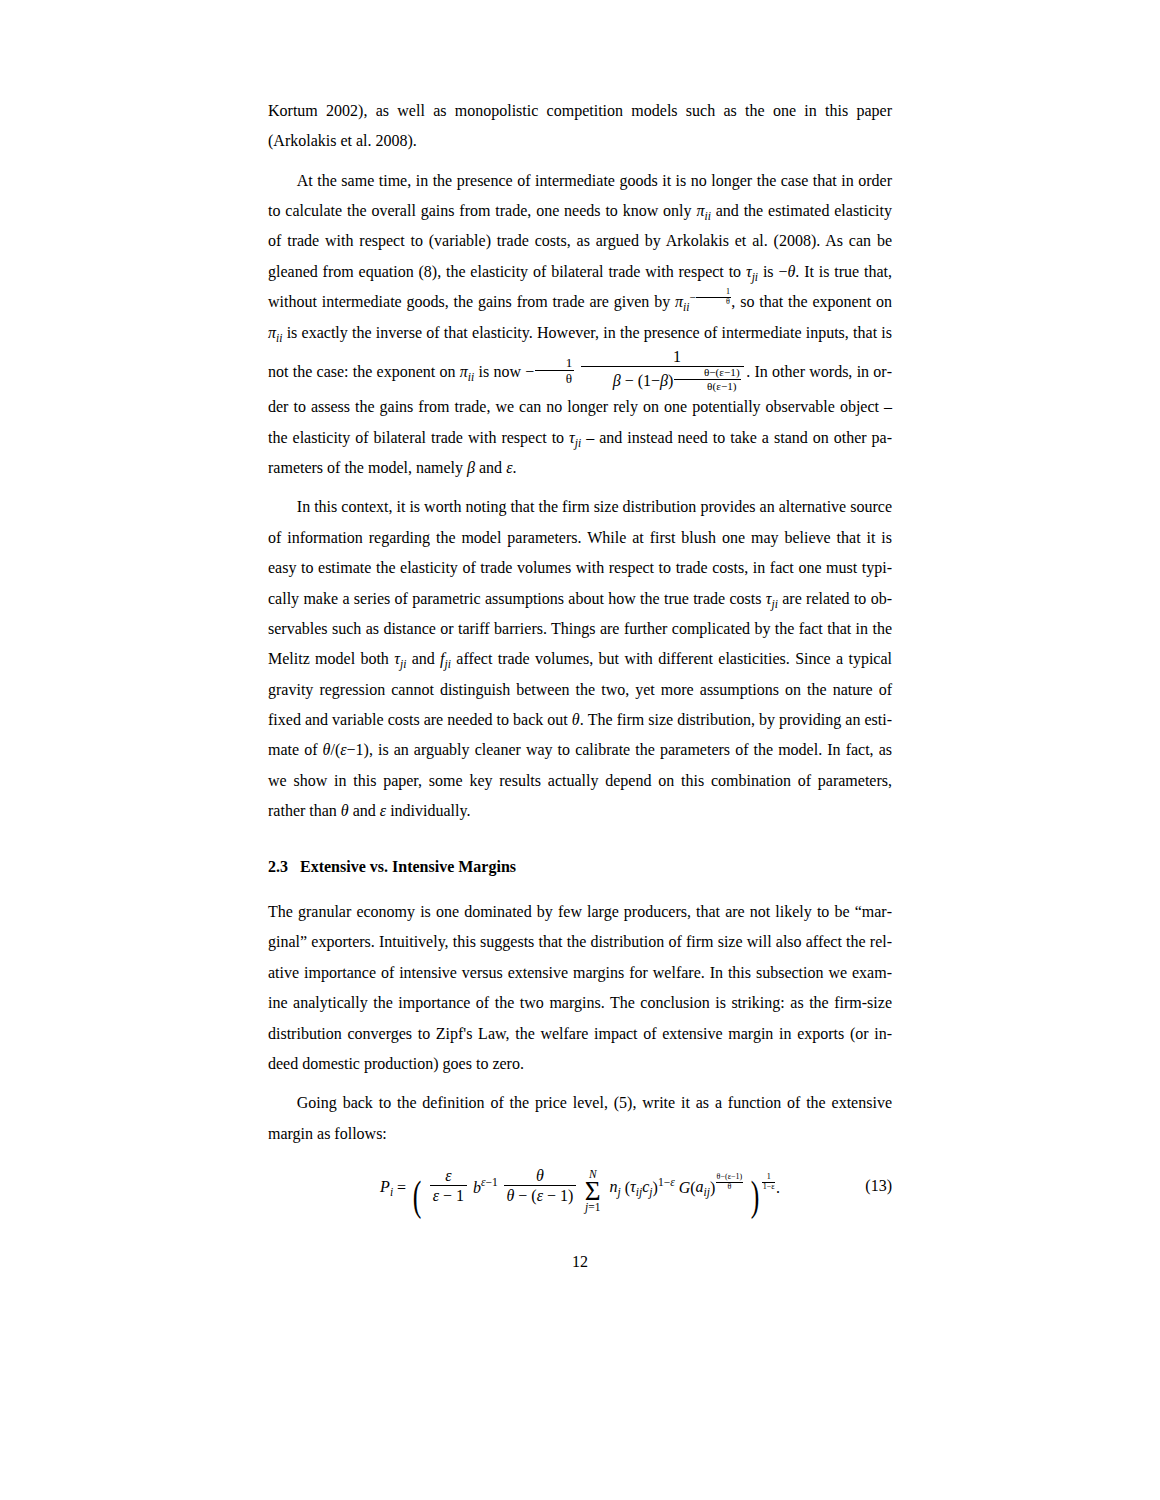Kortum 2002), as well as monopolistic competition models such as the one in this paper (Arkolakis et al. 2008).
At the same time, in the presence of intermediate goods it is no longer the case that in order to calculate the overall gains from trade, one needs to know only πii and the estimated elasticity of trade with respect to (variable) trade costs, as argued by Arkolakis et al. (2008). As can be gleaned from equation (8), the elasticity of bilateral trade with respect to τji is −θ. It is true that, without intermediate goods, the gains from trade are given by πii−1 θ, so that the exponent on πii is exactly the inverse of that elasticity. However, in the presence of intermediate inputs, that is not the case: the exponent on πii is now −1 θ 1 β − (1−β)θ−(ε−1) θ(ε−1). In other words, in order to assess the gains from trade, we can no longer rely on one potentially observable object – the elasticity of bilateral trade with respect to τji – and instead need to take a stand on other parameters of the model, namely β and ε.
In this context, it is worth noting that the firm size distribution provides an alternative source of information regarding the model parameters. While at first blush one may believe that it is easy to estimate the elasticity of trade volumes with respect to trade costs, in fact one must typically make a series of parametric assumptions about how the true trade costs τji are related to observables such as distance or tariff barriers. Things are further complicated by the fact that in the Melitz model both τji and fji affect trade volumes, but with different elasticities. Since a typical gravity regression cannot distinguish between the two, yet more assumptions on the nature of fixed and variable costs are needed to back out θ. The firm size distribution, by providing an estimate of θ/(ε−1), is an arguably cleaner way to calibrate the parameters of the model. In fact, as we show in this paper, some key results actually depend on this combination of parameters, rather than θ and ε individually.
2.3 Extensive vs. Intensive Margins
The granular economy is one dominated by few large producers, that are not likely to be “marginal” exporters. Intuitively, this suggests that the distribution of firm size will also affect the relative importance of intensive versus extensive margins for welfare. In this subsection we examine analytically the importance of the two margins. The conclusion is striking: as the firm-size distribution converges to Zipf's Law, the welfare impact of extensive margin in exports (or indeed domestic production) goes to zero.
Going back to the definition of the price level, (5), write it as a function of the extensive margin as follows:
Pi = ( εε − 1 bε−1 θθ − (ε − 1) ΣNj=1 nj (τijcj)1−ε G(aij)θ−(ε−1) θ )11−ε.
(13)
12